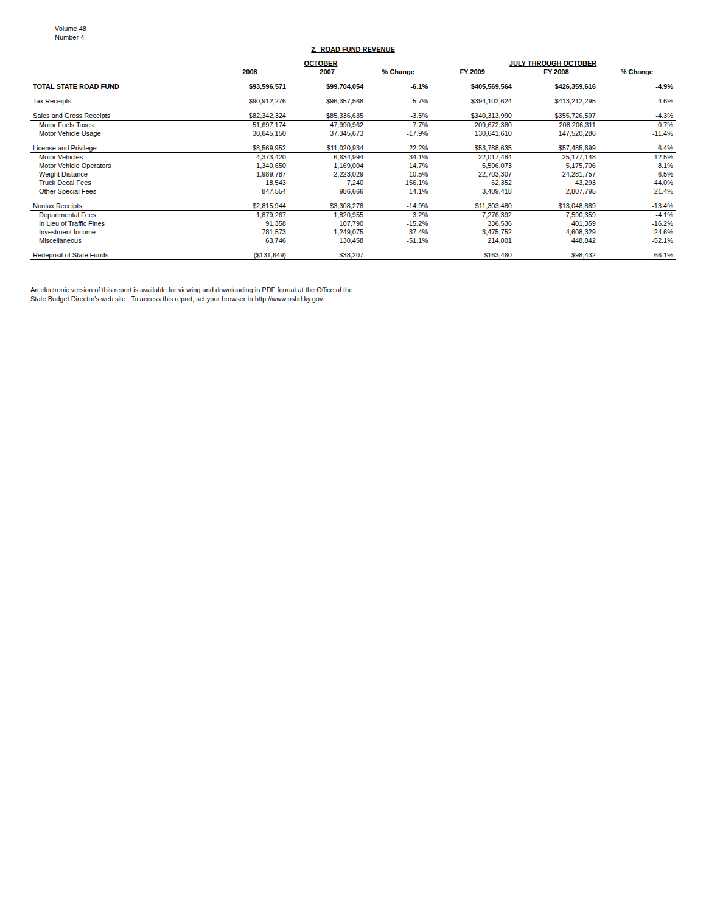Volume 48
Number 4
2. ROAD FUND REVENUE
| | OCTOBER | JULY THROUGH OCTOBER |
| | 2008 | 2007 | % Change | FY 2009 | FY 2008 | % Change |
| TOTAL STATE ROAD FUND | $93,596,571 | $99,704,054 | -6.1% | $405,569,564 | $426,359,616 | -4.9% |
| Tax Receipts- | $90,912,276 | $96,357,568 | -5.7% | $394,102,624 | $413,212,295 | -4.6% |
| Sales and Gross Receipts | $82,342,324 | $85,336,635 | -3.5% | $340,313,990 | $355,726,597 | -4.3% |
| Motor Fuels Taxes | 51,697,174 | 47,990,962 | 7.7% | 209,672,380 | 208,206,311 | 0.7% |
| Motor Vehicle Usage | 30,645,150 | 37,345,673 | -17.9% | 130,641,610 | 147,520,286 | -11.4% |
| License and Privilege | $8,569,952 | $11,020,934 | -22.2% | $53,788,635 | $57,485,699 | -6.4% |
| Motor Vehicles | 4,373,420 | 6,634,994 | -34.1% | 22,017,484 | 25,177,148 | -12.5% |
| Motor Vehicle Operators | 1,340,650 | 1,169,004 | 14.7% | 5,596,073 | 5,175,706 | 8.1% |
| Weight Distance | 1,989,787 | 2,223,029 | -10.5% | 22,703,307 | 24,281,757 | -6.5% |
| Truck Decal Fees | 18,543 | 7,240 | 156.1% | 62,352 | 43,293 | 44.0% |
| Other Special Fees | 847,554 | 986,666 | -14.1% | 3,409,418 | 2,807,795 | 21.4% |
| Nontax Receipts | $2,815,944 | $3,308,278 | -14.9% | $11,303,480 | $13,048,889 | -13.4% |
| Departmental Fees | 1,879,267 | 1,820,955 | 3.2% | 7,276,392 | 7,590,359 | -4.1% |
| In Lieu of Traffic Fines | 91,358 | 107,790 | -15.2% | 336,536 | 401,359 | -16.2% |
| Investment Income | 781,573 | 1,249,075 | -37.4% | 3,475,752 | 4,608,329 | -24.6% |
| Miscellaneous | 63,746 | 130,458 | -51.1% | 214,801 | 448,842 | -52.1% |
| Redeposit of State Funds | ($131,649) | $38,207 | --- | $163,460 | $98,432 | 66.1% |
An electronic version of this report is available for viewing and downloading in PDF format at the Office of the
State Budget Director's web site. To access this report, set your browser to http://www.osbd.ky.gov.